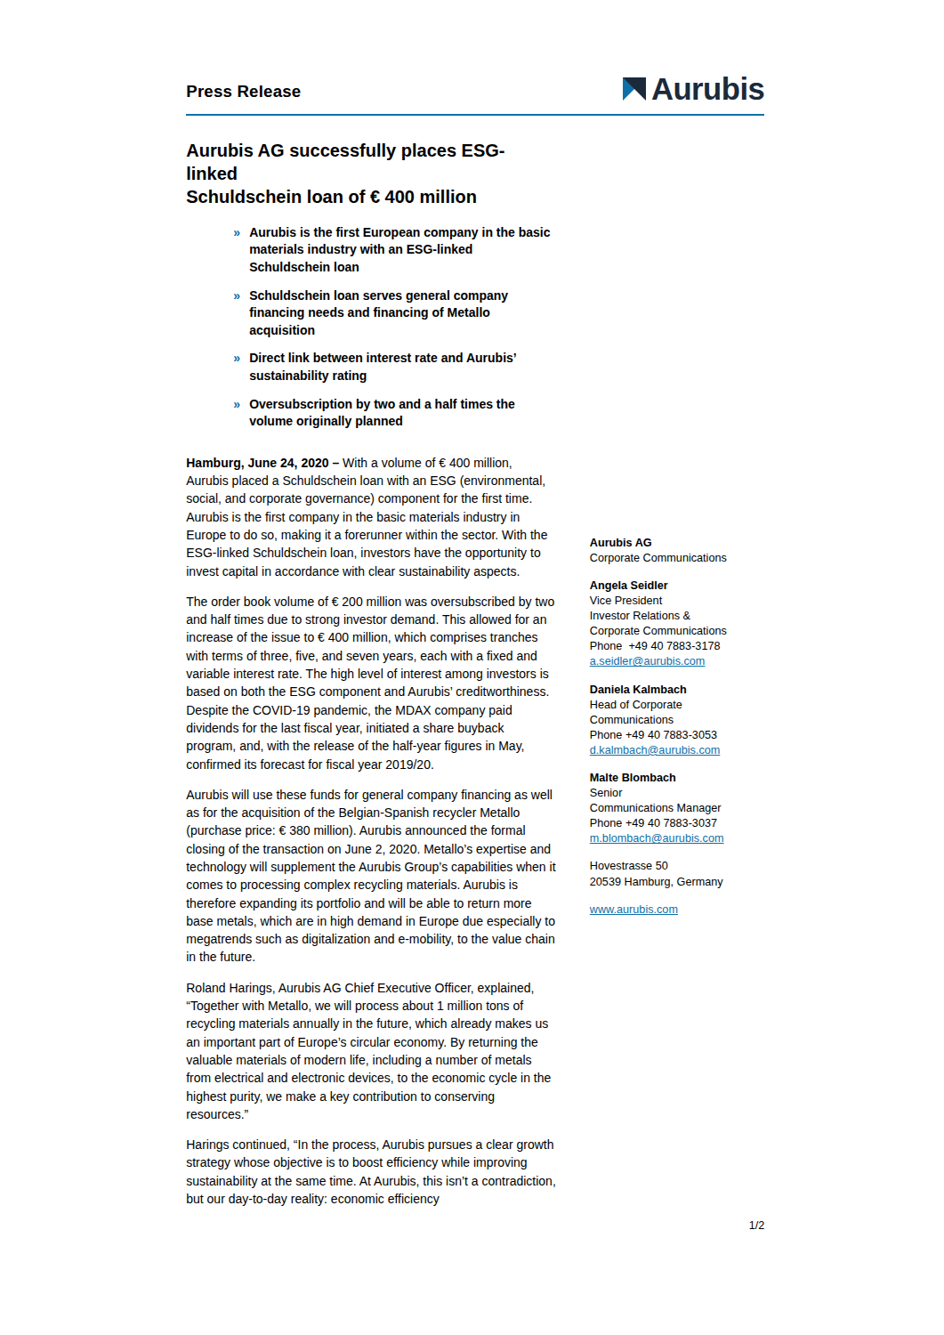Press Release
Aurubis
Aurubis AG successfully places ESG-linked
Schuldschein loan of € 400 million
Aurubis is the first European company in the basic materials industry with an ESG-linked Schuldschein loan
Schuldschein loan serves general company financing needs and financing of Metallo acquisition
Direct link between interest rate and Aurubis’ sustainability rating
Oversubscription by two and a half times the volume originally planned
Hamburg, June 24, 2020 – With a volume of € 400 million, Aurubis placed a Schuldschein loan with an ESG (environmental, social, and corporate governance) component for the first time. Aurubis is the first company in the basic materials industry in Europe to do so, making it a forerunner within the sector. With the ESG-linked Schuldschein loan, investors have the opportunity to invest capital in accordance with clear sustainability aspects.
The order book volume of € 200 million was oversubscribed by two and half times due to strong investor demand. This allowed for an increase of the issue to € 400 million, which comprises tranches with terms of three, five, and seven years, each with a fixed and variable interest rate. The high level of interest among investors is based on both the ESG component and Aurubis’ creditworthiness. Despite the COVID-19 pandemic, the MDAX company paid dividends for the last fiscal year, initiated a share buyback program, and, with the release of the half-year figures in May, confirmed its forecast for fiscal year 2019/20.
Aurubis will use these funds for general company financing as well as for the acquisition of the Belgian-Spanish recycler Metallo (purchase price: € 380 million). Aurubis announced the formal closing of the transaction on June 2, 2020. Metallo’s expertise and technology will supplement the Aurubis Group’s capabilities when it comes to processing complex recycling materials. Aurubis is therefore expanding its portfolio and will be able to return more base metals, which are in high demand in Europe due especially to megatrends such as digitalization and e-mobility, to the value chain in the future.
Roland Harings, Aurubis AG Chief Executive Officer, explained, “Together with Metallo, we will process about 1 million tons of recycling materials annually in the future, which already makes us an important part of Europe’s circular economy. By returning the valuable materials of modern life, including a number of metals from electrical and electronic devices, to the economic cycle in the highest purity, we make a key contribution to conserving resources.”
Harings continued, “In the process, Aurubis pursues a clear growth strategy whose objective is to boost efficiency while improving sustainability at the same time. At Aurubis, this isn’t a contradiction, but our day-to-day reality: economic efficiency
Aurubis AG
Corporate Communications
Angela Seidler
Vice President
Investor Relations &
Corporate Communications
Phone +49 40 7883-3178
a.seidler@aurubis.com
Daniela Kalmbach
Head of Corporate
Communications
Phone +49 40 7883-3053
d.kalmbach@aurubis.com
Malte Blombach
Senior
Communications Manager
Phone +49 40 7883-3037
m.blombach@aurubis.com
Hovestrasse 50
20539 Hamburg, Germany
www.aurubis.com
1/2